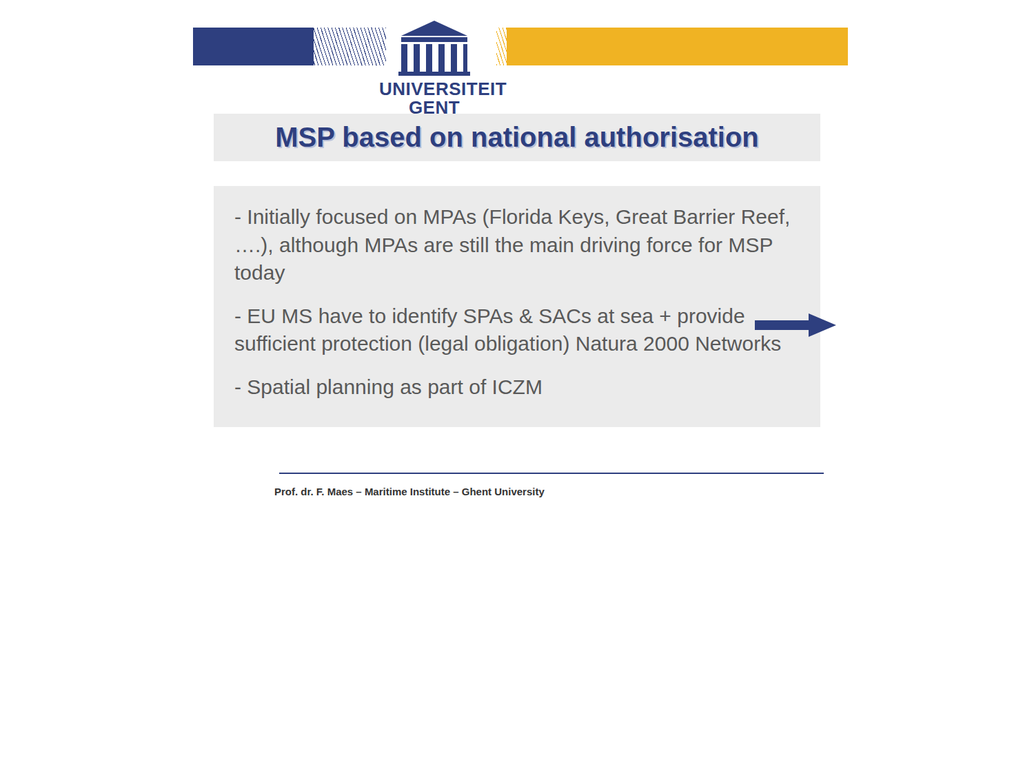UNIVERSITEIT
GENT
MSP based on national authorisation
- Initially focused on MPAs (Florida Keys, Great Barrier Reef, ….), although MPAs are still the main driving force for MSP today
- EU MS have to identify SPAs & SACs at sea + provide sufficient protection (legal obligation) Natura 2000 Networks
- Spatial planning as part of ICZM
Prof. dr. F. Maes – Maritime Institute – Ghent University